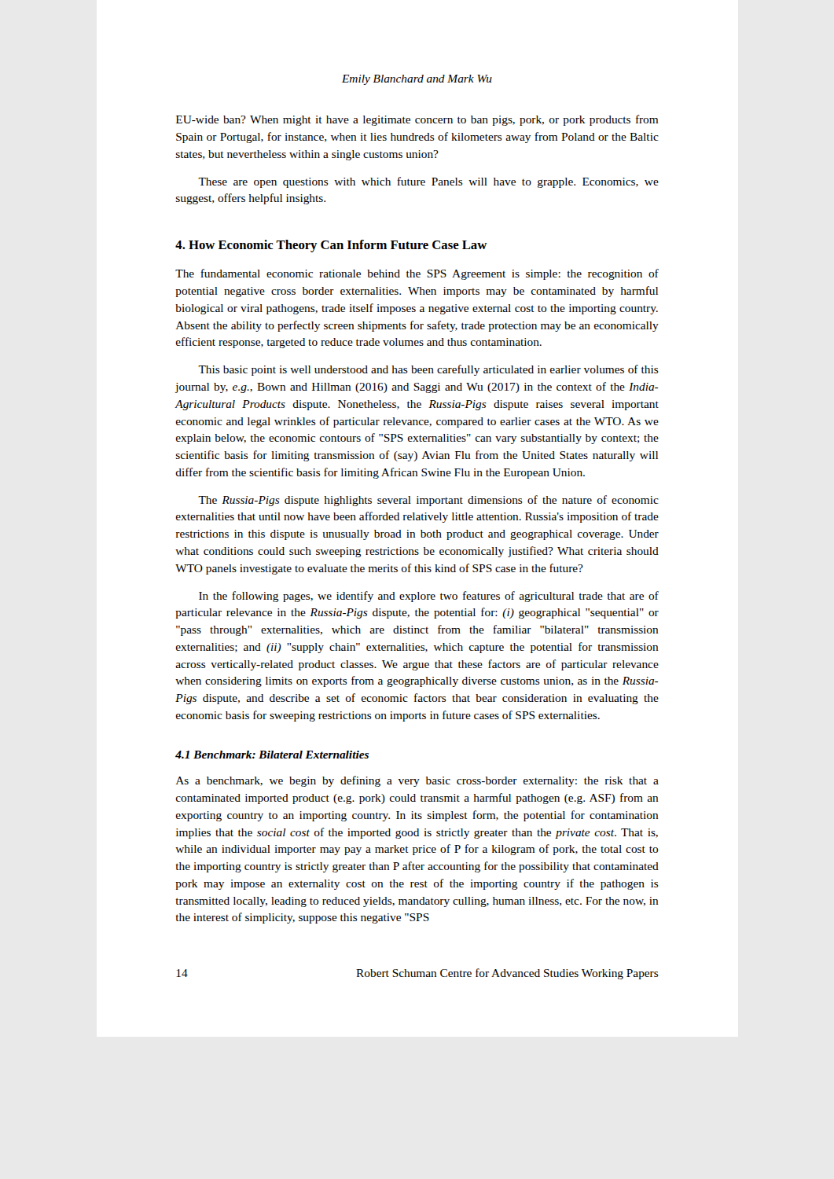Emily Blanchard and Mark Wu
EU-wide ban? When might it have a legitimate concern to ban pigs, pork, or pork products from Spain or Portugal, for instance, when it lies hundreds of kilometers away from Poland or the Baltic states, but nevertheless within a single customs union?
These are open questions with which future Panels will have to grapple. Economics, we suggest, offers helpful insights.
4. How Economic Theory Can Inform Future Case Law
The fundamental economic rationale behind the SPS Agreement is simple: the recognition of potential negative cross border externalities. When imports may be contaminated by harmful biological or viral pathogens, trade itself imposes a negative external cost to the importing country. Absent the ability to perfectly screen shipments for safety, trade protection may be an economically efficient response, targeted to reduce trade volumes and thus contamination.
This basic point is well understood and has been carefully articulated in earlier volumes of this journal by, e.g., Bown and Hillman (2016) and Saggi and Wu (2017) in the context of the India-Agricultural Products dispute. Nonetheless, the Russia-Pigs dispute raises several important economic and legal wrinkles of particular relevance, compared to earlier cases at the WTO. As we explain below, the economic contours of "SPS externalities" can vary substantially by context; the scientific basis for limiting transmission of (say) Avian Flu from the United States naturally will differ from the scientific basis for limiting African Swine Flu in the European Union.
The Russia-Pigs dispute highlights several important dimensions of the nature of economic externalities that until now have been afforded relatively little attention. Russia's imposition of trade restrictions in this dispute is unusually broad in both product and geographical coverage. Under what conditions could such sweeping restrictions be economically justified? What criteria should WTO panels investigate to evaluate the merits of this kind of SPS case in the future?
In the following pages, we identify and explore two features of agricultural trade that are of particular relevance in the Russia-Pigs dispute, the potential for: (i) geographical "sequential" or "pass through" externalities, which are distinct from the familiar "bilateral" transmission externalities; and (ii) "supply chain" externalities, which capture the potential for transmission across vertically-related product classes. We argue that these factors are of particular relevance when considering limits on exports from a geographically diverse customs union, as in the Russia-Pigs dispute, and describe a set of economic factors that bear consideration in evaluating the economic basis for sweeping restrictions on imports in future cases of SPS externalities.
4.1 Benchmark: Bilateral Externalities
As a benchmark, we begin by defining a very basic cross-border externality: the risk that a contaminated imported product (e.g. pork) could transmit a harmful pathogen (e.g. ASF) from an exporting country to an importing country. In its simplest form, the potential for contamination implies that the social cost of the imported good is strictly greater than the private cost. That is, while an individual importer may pay a market price of P for a kilogram of pork, the total cost to the importing country is strictly greater than P after accounting for the possibility that contaminated pork may impose an externality cost on the rest of the importing country if the pathogen is transmitted locally, leading to reduced yields, mandatory culling, human illness, etc. For the now, in the interest of simplicity, suppose this negative "SPS
14 Robert Schuman Centre for Advanced Studies Working Papers